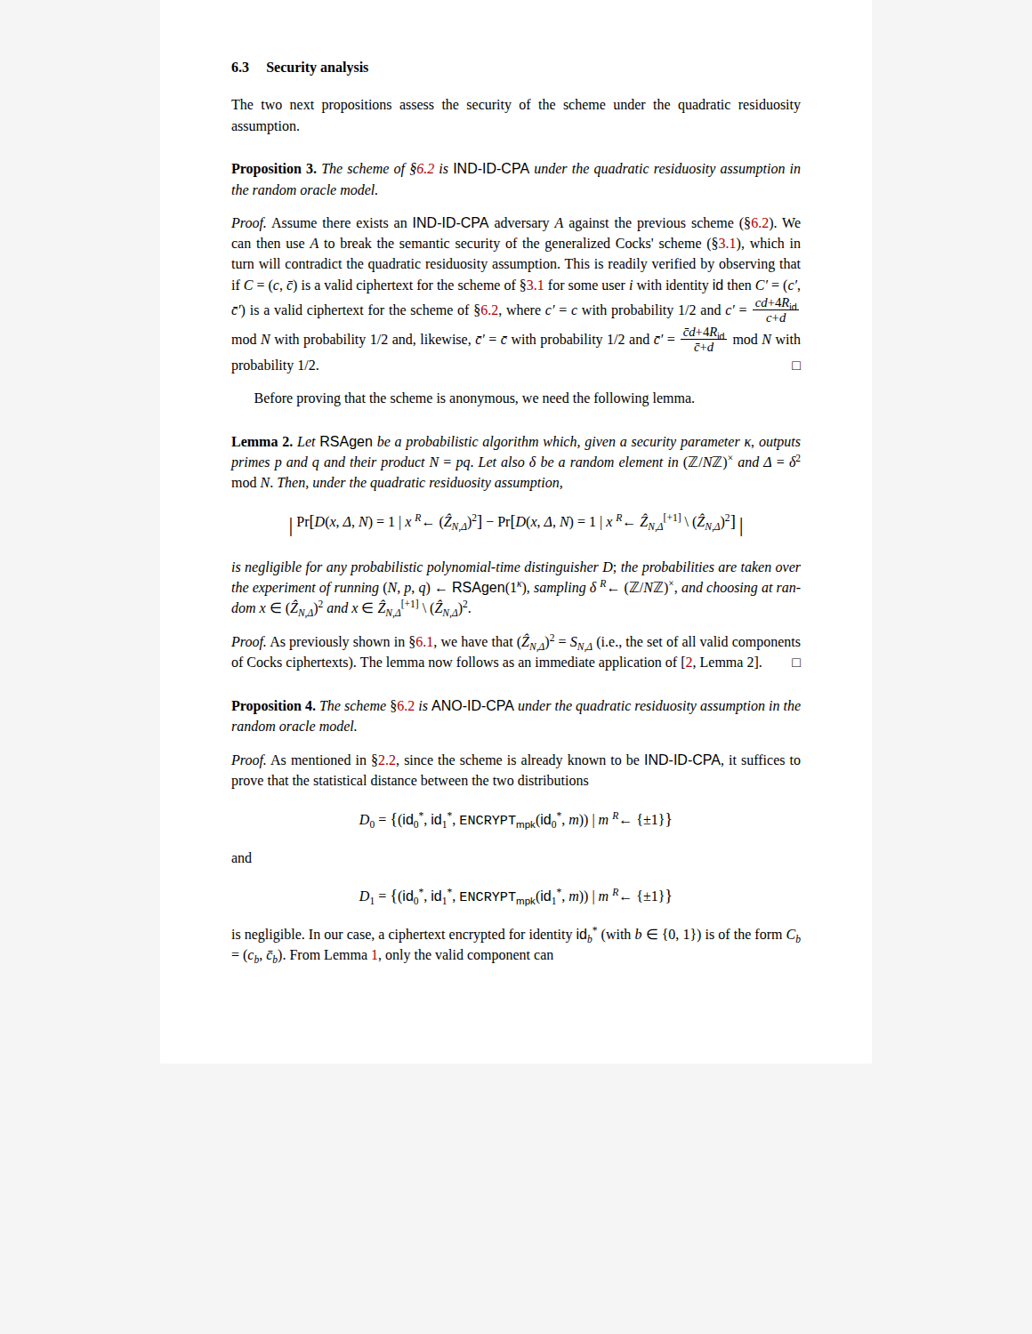6.3 Security analysis
The two next propositions assess the security of the scheme under the quadratic residuosity assumption.
Proposition 3. The scheme of §6.2 is IND-ID-CPA under the quadratic residuosity assumption in the random oracle model.
Proof. Assume there exists an IND-ID-CPA adversary A against the previous scheme (§6.2). We can then use A to break the semantic security of the generalized Cocks' scheme (§3.1), which in turn will contradict the quadratic residuosity assumption. This is readily verified by observing that if C = (c, c̄) is a valid ciphertext for the scheme of §3.1 for some user i with identity id then C′ = (c′, c̄′) is a valid ciphertext for the scheme of §6.2, where c′ = c with probability 1/2 and c′ = cd+4Rid c+d mod N with probability 1/2 and, likewise, c̄′ = c̄ with probability 1/2 and c̄′ = c̄d+4Rid c̄+d mod N with probability 1/2. □
Before proving that the scheme is anonymous, we need the following lemma.
Lemma 2. Let RSAgen be a probabilistic algorithm which, given a security parameter κ, outputs primes p and q and their product N = pq. Let also δ be a random element in (ℤ/Nℤ)× and Δ = δ2 mod N. Then, under the quadratic residuosity assumption,
| Pr[D(x, Δ, N) = 1 | x R← (ẐN,Δ)2] − Pr[D(x, Δ, N) = 1 | x R← ẐN,Δ[+1] \ (ẐN,Δ)2] |
is negligible for any probabilistic polynomial-time distinguisher D; the probabilities are taken over the experiment of running (N, p, q) ← RSAgen(1κ), sampling δ R← (ℤ/Nℤ)×, and choosing at random x ∈ (ẐN,Δ)2 and x ∈ ẐN,Δ[+1] \ (ẐN,Δ)2.
Proof. As previously shown in §6.1, we have that (ẐN,Δ)2 = SN,Δ (i.e., the set of all valid components of Cocks ciphertexts). The lemma now follows as an immediate application of [2, Lemma 2]. □
Proposition 4. The scheme §6.2 is ANO-ID-CPA under the quadratic residuosity assumption in the random oracle model.
Proof. As mentioned in §2.2, since the scheme is already known to be IND-ID-CPA, it suffices to prove that the statistical distance between the two distributions
D0 = {(id0*, id1*, ENCRYPTmpk(id0*, m)) | m R← {±1}}
and
D1 = {(id0*, id1*, ENCRYPTmpk(id1*, m)) | m R← {±1}}
is negligible. In our case, a ciphertext encrypted for identity idb* (with b ∈ {0, 1}) is of the form Cb = (cb, c̄b). From Lemma 1, only the valid component can